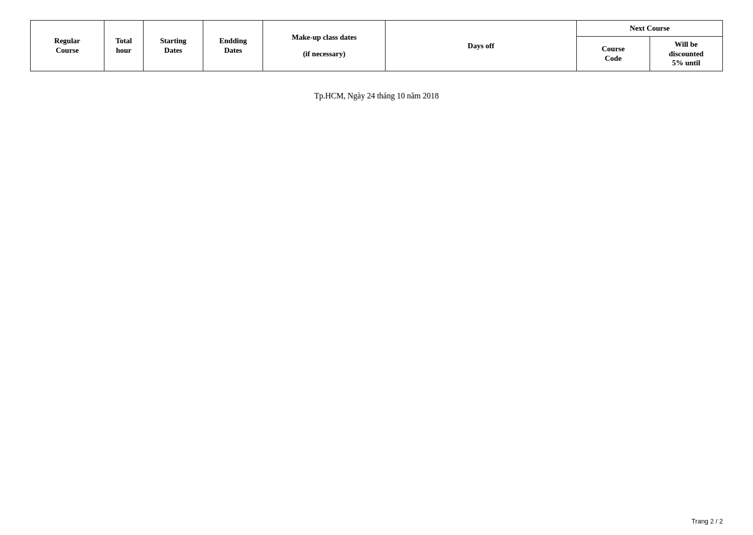| Regular Course | Total hour | Starting Dates | Endding Dates | Make-up class dates (if necessary) | Days off | Next Course |
| --- | --- | --- | --- | --- | --- | --- |
| Course Code | Will be discounted 5% until |
Tp.HCM, Ngày 24 tháng 10 năm 2018
Trang 2 / 2